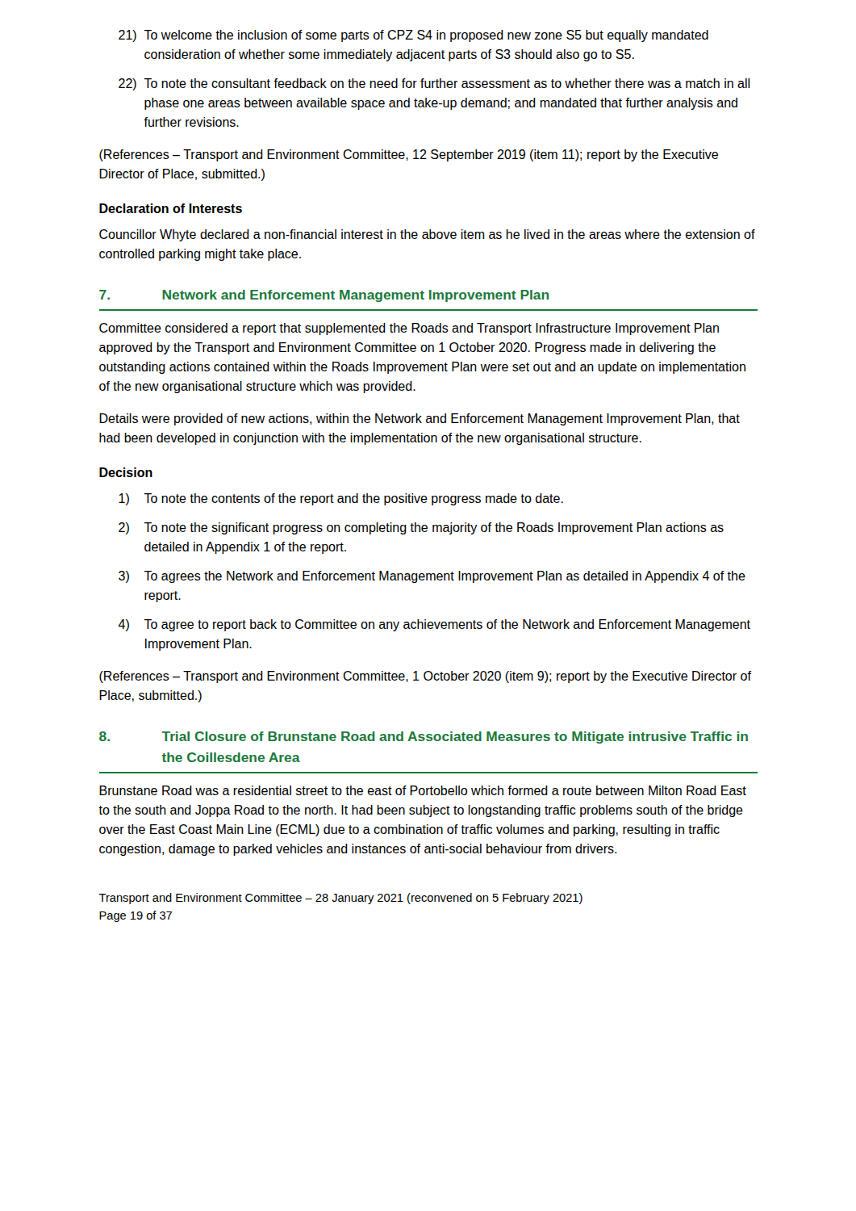21) To welcome the inclusion of some parts of CPZ S4 in proposed new zone S5 but equally mandated consideration of whether some immediately adjacent parts of S3 should also go to S5.
22) To note the consultant feedback on the need for further assessment as to whether there was a match in all phase one areas between available space and take-up demand; and mandated that further analysis and further revisions.
(References – Transport and Environment Committee, 12 September 2019 (item 11); report by the Executive Director of Place, submitted.)
Declaration of Interests
Councillor Whyte declared a non-financial interest in the above item as he lived in the areas where the extension of controlled parking might take place.
7. Network and Enforcement Management Improvement Plan
Committee considered a report that supplemented the Roads and Transport Infrastructure Improvement Plan approved by the Transport and Environment Committee on 1 October 2020. Progress made in delivering the outstanding actions contained within the Roads Improvement Plan were set out and an update on implementation of the new organisational structure which was provided.
Details were provided of new actions, within the Network and Enforcement Management Improvement Plan, that had been developed in conjunction with the implementation of the new organisational structure.
Decision
1) To note the contents of the report and the positive progress made to date.
2) To note the significant progress on completing the majority of the Roads Improvement Plan actions as detailed in Appendix 1 of the report.
3) To agrees the Network and Enforcement Management Improvement Plan as detailed in Appendix 4 of the report.
4) To agree to report back to Committee on any achievements of the Network and Enforcement Management Improvement Plan.
(References – Transport and Environment Committee, 1 October 2020 (item 9); report by the Executive Director of Place, submitted.)
8. Trial Closure of Brunstane Road and Associated Measures to Mitigate intrusive Traffic in the Coillesdene Area
Brunstane Road was a residential street to the east of Portobello which formed a route between Milton Road East to the south and Joppa Road to the north. It had been subject to longstanding traffic problems south of the bridge over the East Coast Main Line (ECML) due to a combination of traffic volumes and parking, resulting in traffic congestion, damage to parked vehicles and instances of anti-social behaviour from drivers.
Transport and Environment Committee – 28 January 2021 (reconvened on 5 February 2021)
Page 19 of 37